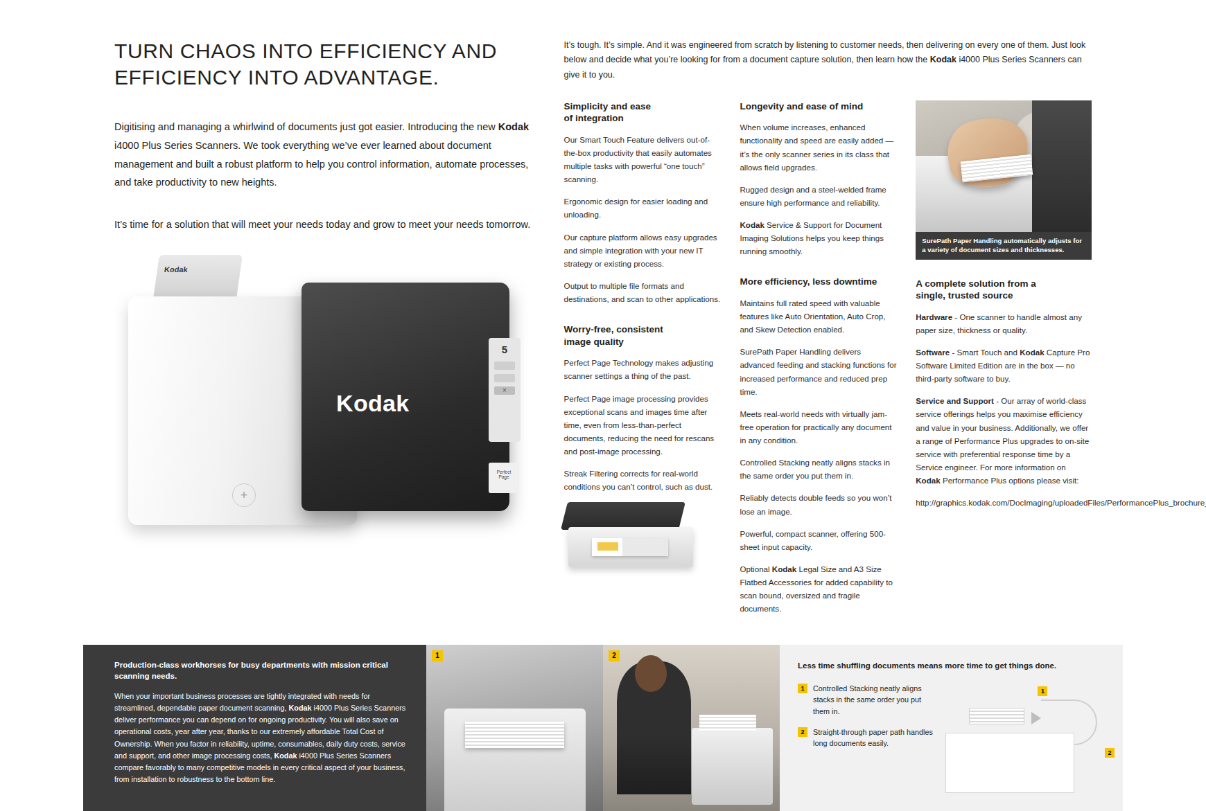Turn chaos into efficiency and
efficiency into advantage.
Digitising and managing a whirlwind of documents just got easier. Introducing the new Kodak i4000 Plus Series Scanners. We took everything we’ve ever learned about document management and built a robust platform to help you control information, automate processes, and take productivity to new heights.
It’s time for a solution that will meet your needs today and grow to meet your needs tomorrow.
Kodak
Kodak
5
Perfect
Page
+
It’s tough. It’s simple. And it was engineered from scratch by listening to customer needs, then delivering on every one of them. Just look below and decide what you’re looking for from a document capture solution, then learn how the Kodak i4000 Plus Series Scanners can give it to you.
Simplicity and ease
of integration
Our Smart Touch Feature delivers out-of-the-box productivity that easily automates multiple tasks with powerful “one touch” scanning.
Ergonomic design for easier loading and unloading.
Our capture platform allows easy upgrades and simple integration with your new IT strategy or existing process.
Output to multiple file formats and destinations, and scan to other applications.
Worry-free, consistent
image quality
Perfect Page Technology makes adjusting scanner settings a thing of the past.
Perfect Page image processing provides exceptional scans and images time after time, even from less-than-perfect documents, reducing the need for rescans and post-image processing.
Streak Filtering corrects for real-world conditions you can’t control, such as dust.
Longevity and ease of mind
When volume increases, enhanced functionality and speed are easily added — it’s the only scanner series in its class that allows field upgrades.
Rugged design and a steel-welded frame ensure high performance and reliability.
Kodak Service & Support for Document Imaging Solutions helps you keep things running smoothly.
More efficiency, less downtime
Maintains full rated speed with valuable features like Auto Orientation, Auto Crop, and Skew Detection enabled.
SurePath Paper Handling delivers advanced feeding and stacking functions for increased performance and reduced prep time.
Meets real-world needs with virtually jam-free operation for practically any document in any condition.
Controlled Stacking neatly aligns stacks in the same order you put them in.
Reliably detects double feeds so you won’t lose an image.
Powerful, compact scanner, offering 500-sheet input capacity.
Optional Kodak Legal Size and A3 Size Flatbed Accessories for added capability to scan bound, oversized and fragile documents.
SurePath Paper Handling automatically adjusts for a variety of document sizes and thicknesses.
A complete solution from a
single, trusted source
Hardware - One scanner to handle almost any paper size, thickness or quality.
Software - Smart Touch and Kodak Capture Pro Software Limited Edition are in the box — no third-party software to buy.
Service and Support - Our array of world-class service offerings helps you maximise efficiency and value in your business. Additionally, we offer a range of Performance Plus upgrades to on-site service with preferential response time by a Service engineer. For more information on Kodak Performance Plus options please visit:
http://graphics.kodak.com/DocImaging/uploadedFiles/PerformancePlus_brochure_EN.pdf
Production-class workhorses for busy departments with mission critical scanning needs.
When your important business processes are tightly integrated with needs for streamlined, dependable paper document scanning, Kodak i4000 Plus Series Scanners deliver performance you can depend on for ongoing productivity. You will also save on operational costs, year after year, thanks to our extremely affordable Total Cost of Ownership. When you factor in reliability, uptime, consumables, daily duty costs, service and support, and other image processing costs, Kodak i4000 Plus Series Scanners compare favorably to many competitive models in every critical aspect of your business, from installation to robustness to the bottom line.
1
2
Less time shuffling documents means more time to get things done.
1 Controlled Stacking neatly aligns stacks in the same order you put them in.
2 Straight-through paper path handles long documents easily.
1
2